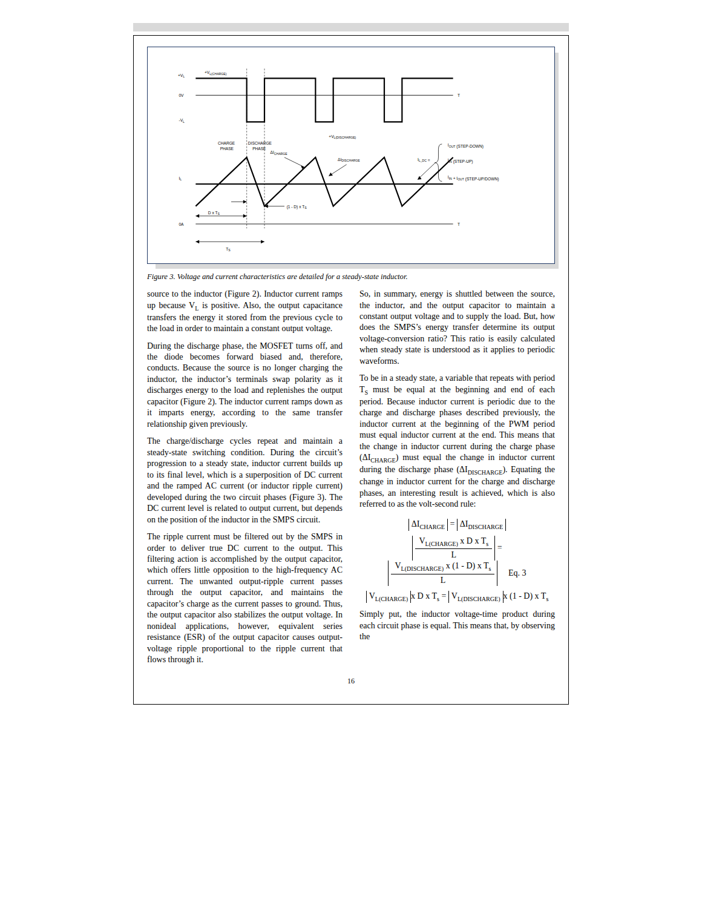T +VL 0V -VL +VL(CHARGE) +VL(DISCHARGE) CHARGE PHASE DISCHARGE PHASE T 0A IL ΔICHARGE ΔIDISCHARGE IL_DC = IOUT (STEP-DOWN) IIN (STEP-UP) IIN + IOUT (STEP-UP/DOWN) (1 - D) x TS D x TS TS
Figure 3. Voltage and current characteristics are detailed for a steady-state inductor.
source to the inductor (Figure 2). Inductor current ramps up because VL is positive. Also, the output capacitance transfers the energy it stored from the previous cycle to the load in order to maintain a constant output voltage.
During the discharge phase, the MOSFET turns off, and the diode becomes forward biased and, therefore, conducts. Because the source is no longer charging the inductor, the inductor’s terminals swap polarity as it discharges energy to the load and replenishes the output capacitor (Figure 2). The inductor current ramps down as it imparts energy, according to the same transfer relationship given previously.
The charge/discharge cycles repeat and maintain a steady-state switching condition. During the circuit’s progression to a steady state, inductor current builds up to its final level, which is a superposition of DC current and the ramped AC current (or inductor ripple current) developed during the two circuit phases (Figure 3). The DC current level is related to output current, but depends on the position of the inductor in the SMPS circuit.
The ripple current must be filtered out by the SMPS in order to deliver true DC current to the output. This filtering action is accomplished by the output capacitor, which offers little opposition to the high-frequency AC current. The unwanted output-ripple current passes through the output capacitor, and maintains the capacitor’s charge as the current passes to ground. Thus, the output capacitor also stabilizes the output voltage. In nonideal applications, however, equivalent series resistance (ESR) of the output capacitor causes output-voltage ripple proportional to the ripple current that flows through it.
So, in summary, energy is shuttled between the source, the inductor, and the output capacitor to maintain a constant output voltage and to supply the load. But, how does the SMPS’s energy transfer determine its output voltage-conversion ratio? This ratio is easily calculated when steady state is understood as it applies to periodic waveforms.
To be in a steady state, a variable that repeats with period TS must be equal at the beginning and end of each period. Because inductor current is periodic due to the charge and discharge phases described previously, the inductor current at the beginning of the PWM period must equal inductor current at the end. This means that the change in inductor current during the charge phase (ΔICHARGE) must equal the change in inductor current during the discharge phase (ΔIDISCHARGE). Equating the change in inductor current for the charge and discharge phases, an interesting result is achieved, which is also referred to as the volt-second rule:
ΔICHARGE = ΔIDISCHARGE
VL(CHARGE) x D x Ts L = VL(DISCHARGE) x (1 - D) x Ts L Eq. 3
VL(CHARGE) x D x Ts = VL(DISCHARGE) x (1 - D) x Ts
Simply put, the inductor voltage-time product during each circuit phase is equal. This means that, by observing the
16